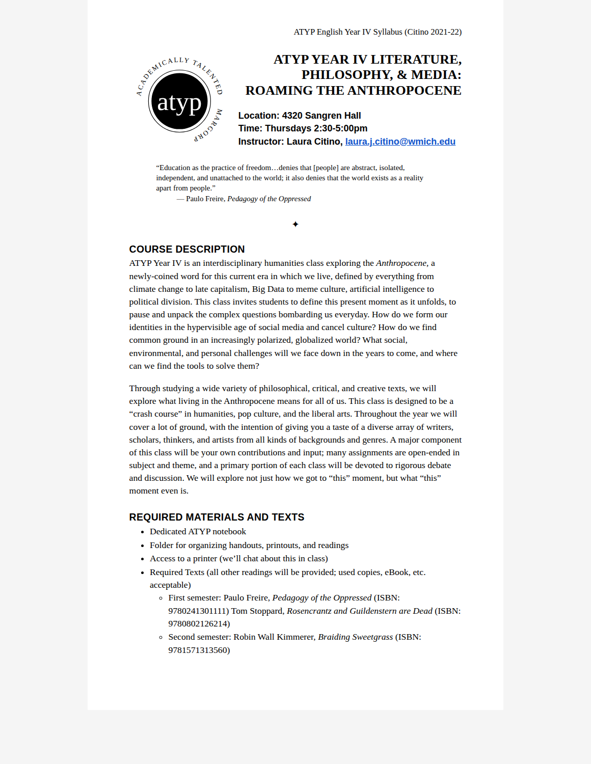ATYP English Year IV Syllabus (Citino 2021-22)
ACADEMICALLY TALENTED YOUTH MARGORP atyp
ATYP YEAR IV LITERATURE,
PHILOSOPHY, & MEDIA:
ROAMING THE ANTHROPOCENE
Location: 4320 Sangren Hall
Time: Thursdays 2:30-5:00pm
Instructor: Laura Citino, laura.j.citino@wmich.edu
“Education as the practice of freedom…denies that [people] are abstract, isolated, independent, and unattached to the world; it also denies that the world exists as a reality apart from people.”
— Paulo Freire, Pedagogy of the Oppressed
✦
COURSE DESCRIPTION
ATYP Year IV is an interdisciplinary humanities class exploring the Anthropocene, a newly-coined word for this current era in which we live, defined by everything from climate change to late capitalism, Big Data to meme culture, artificial intelligence to political division. This class invites students to define this present moment as it unfolds, to pause and unpack the complex questions bombarding us everyday. How do we form our identities in the hypervisible age of social media and cancel culture? How do we find common ground in an increasingly polarized, globalized world? What social, environmental, and personal challenges will we face down in the years to come, and where can we find the tools to solve them?
Through studying a wide variety of philosophical, critical, and creative texts, we will explore what living in the Anthropocene means for all of us. This class is designed to be a “crash course” in humanities, pop culture, and the liberal arts. Throughout the year we will cover a lot of ground, with the intention of giving you a taste of a diverse array of writers, scholars, thinkers, and artists from all kinds of backgrounds and genres. A major component of this class will be your own contributions and input; many assignments are open-ended in subject and theme, and a primary portion of each class will be devoted to rigorous debate and discussion. We will explore not just how we got to “this” moment, but what “this” moment even is.
REQUIRED MATERIALS AND TEXTS
Dedicated ATYP notebook
Folder for organizing handouts, printouts, and readings
Access to a printer (we’ll chat about this in class)
Required Texts (all other readings will be provided; used copies, eBook, etc. acceptable)
First semester: Paulo Freire, Pedagogy of the Oppressed (ISBN: 9780241301111) Tom Stoppard, Rosencrantz and Guildenstern are Dead (ISBN: 9780802126214)
Second semester: Robin Wall Kimmerer, Braiding Sweetgrass (ISBN: 9781571313560)